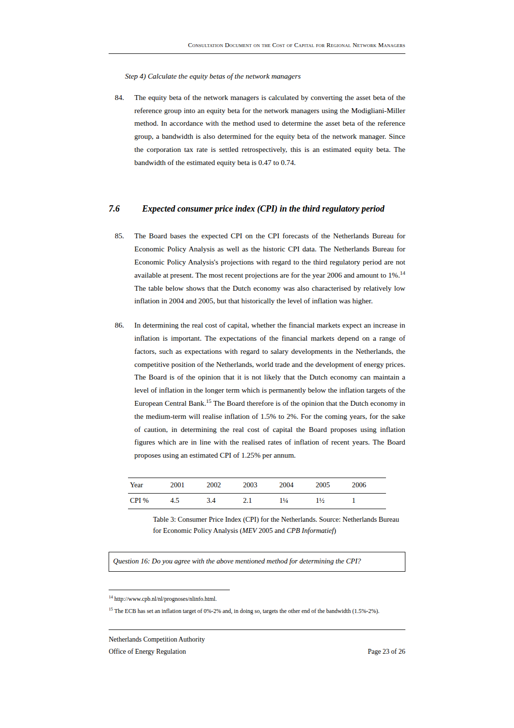Consultation Document on the Cost of Capital for Regional Network Managers
Step 4) Calculate the equity betas of the network managers
84. The equity beta of the network managers is calculated by converting the asset beta of the reference group into an equity beta for the network managers using the Modigliani-Miller method. In accordance with the method used to determine the asset beta of the reference group, a bandwidth is also determined for the equity beta of the network manager. Since the corporation tax rate is settled retrospectively, this is an estimated equity beta. The bandwidth of the estimated equity beta is 0.47 to 0.74.
7.6 Expected consumer price index (CPI) in the third regulatory period
85. The Board bases the expected CPI on the CPI forecasts of the Netherlands Bureau for Economic Policy Analysis as well as the historic CPI data. The Netherlands Bureau for Economic Policy Analysis's projections with regard to the third regulatory period are not available at present. The most recent projections are for the year 2006 and amount to 1%.14 The table below shows that the Dutch economy was also characterised by relatively low inflation in 2004 and 2005, but that historically the level of inflation was higher.
86. In determining the real cost of capital, whether the financial markets expect an increase in inflation is important. The expectations of the financial markets depend on a range of factors, such as expectations with regard to salary developments in the Netherlands, the competitive position of the Netherlands, world trade and the development of energy prices. The Board is of the opinion that it is not likely that the Dutch economy can maintain a level of inflation in the longer term which is permanently below the inflation targets of the European Central Bank.15 The Board therefore is of the opinion that the Dutch economy in the medium-term will realise inflation of 1.5% to 2%. For the coming years, for the sake of caution, in determining the real cost of capital the Board proposes using inflation figures which are in line with the realised rates of inflation of recent years. The Board proposes using an estimated CPI of 1.25% per annum.
| Year | 2001 | 2002 | 2003 | 2004 | 2005 | 2006 |
| --- | --- | --- | --- | --- | --- | --- |
| CPI % | 4.5 | 3.4 | 2.1 | 1¼ | 1½ | 1 |
Table 3: Consumer Price Index (CPI) for the Netherlands. Source: Netherlands Bureau for Economic Policy Analysis (MEV 2005 and CPB Informatief)
Question 16: Do you agree with the above mentioned method for determining the CPI?
14 http://www.cpb.nl/nl/prognoses/nlinfo.html.
15 The ECB has set an inflation target of 0%-2% and, in doing so, targets the other end of the bandwidth (1.5%-2%).
Netherlands Competition Authority
Office of Energy Regulation
Page 23 of 26